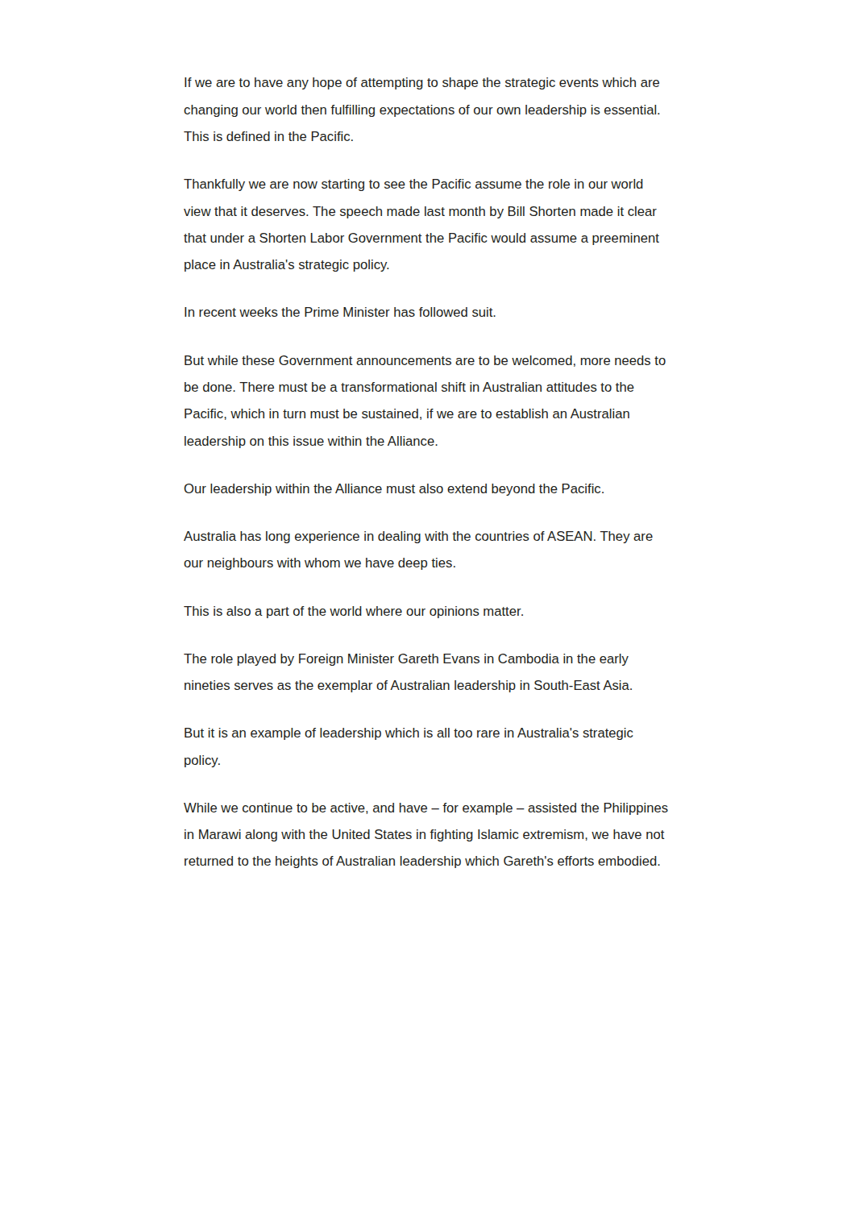If we are to have any hope of attempting to shape the strategic events which are changing our world then fulfilling expectations of our own leadership is essential. This is defined in the Pacific.
Thankfully we are now starting to see the Pacific assume the role in our world view that it deserves. The speech made last month by Bill Shorten made it clear that under a Shorten Labor Government the Pacific would assume a preeminent place in Australia's strategic policy.
In recent weeks the Prime Minister has followed suit.
But while these Government announcements are to be welcomed, more needs to be done. There must be a transformational shift in Australian attitudes to the Pacific, which in turn must be sustained, if we are to establish an Australian leadership on this issue within the Alliance.
Our leadership within the Alliance must also extend beyond the Pacific.
Australia has long experience in dealing with the countries of ASEAN. They are our neighbours with whom we have deep ties.
This is also a part of the world where our opinions matter.
The role played by Foreign Minister Gareth Evans in Cambodia in the early nineties serves as the exemplar of Australian leadership in South-East Asia.
But it is an example of leadership which is all too rare in Australia's strategic policy.
While we continue to be active, and have – for example – assisted the Philippines in Marawi along with the United States in fighting Islamic extremism, we have not returned to the heights of Australian leadership which Gareth's efforts embodied.